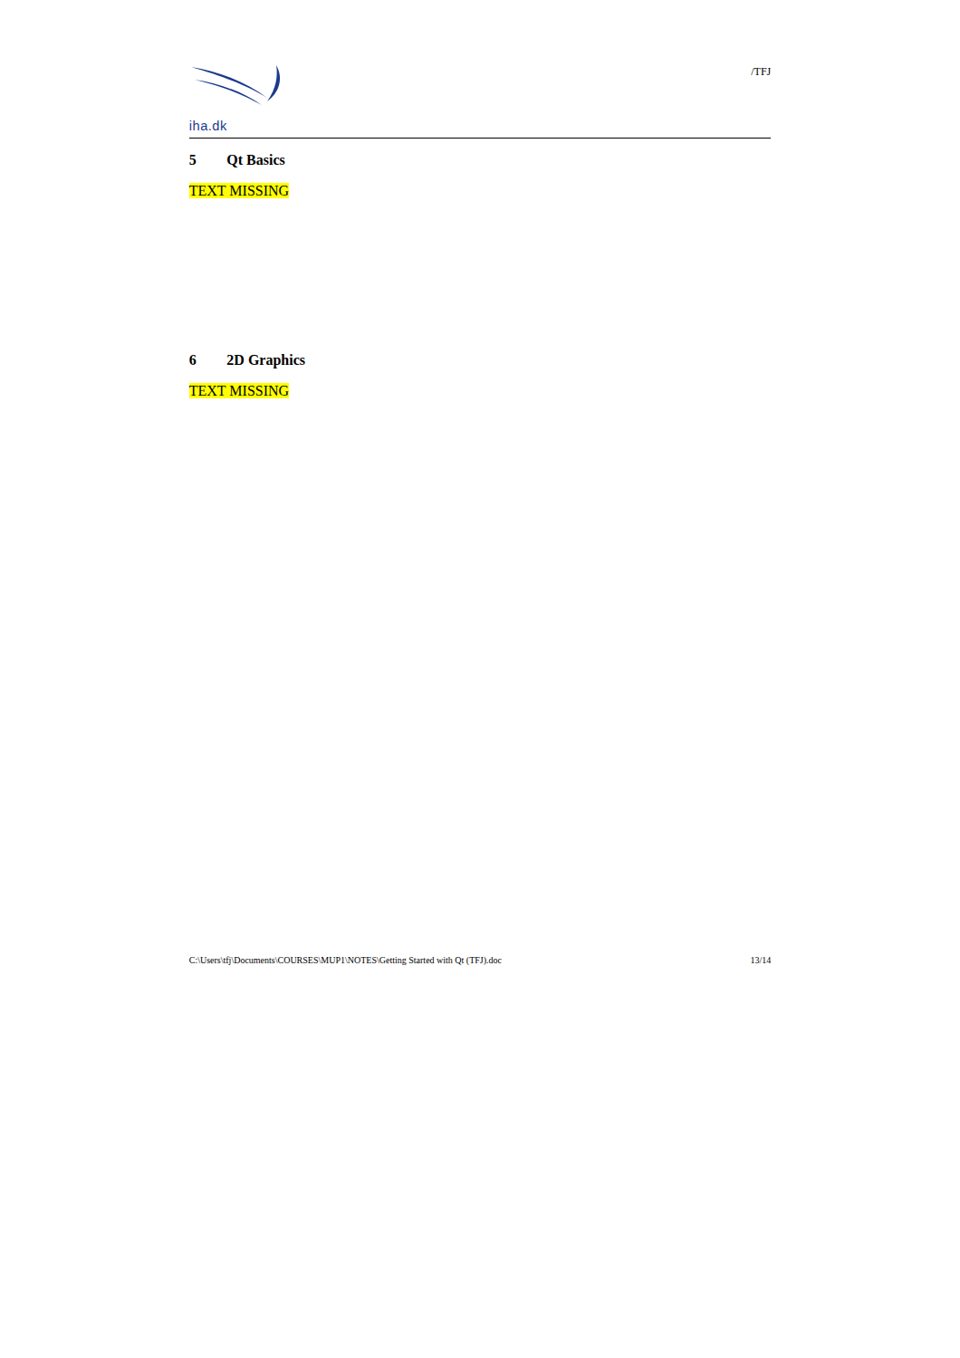iha.dk
/TFJ
5 Qt Basics
TEXT MISSING
62D Graphics
TEXT MISSING
C:\Users\tfj\Documents\COURSES\MUP1\NOTES\Getting Started with Qt (TFJ).doc 13/14